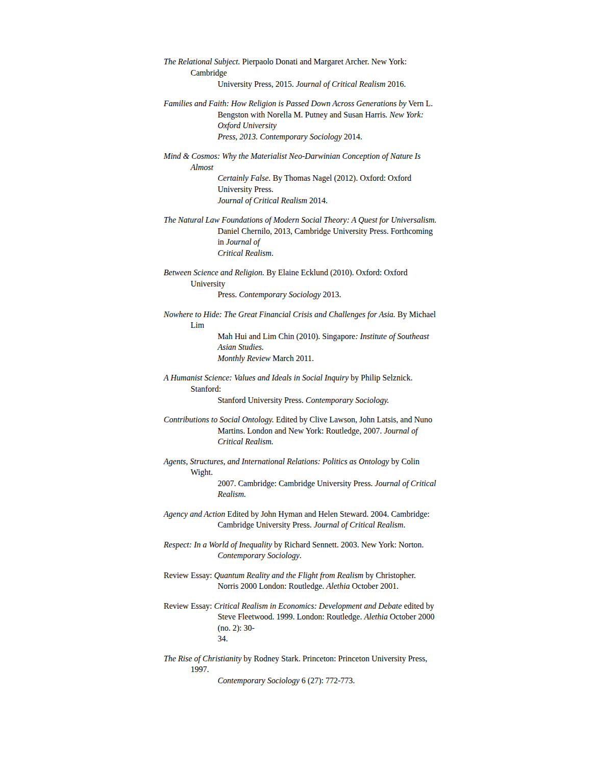The Relational Subject. Pierpaolo Donati and Margaret Archer. New York: Cambridge University Press, 2015. Journal of Critical Realism 2016.
Families and Faith: How Religion is Passed Down Across Generations by Vern L. Bengston with Norella M. Putney and Susan Harris. New York: Oxford University Press, 2013. Contemporary Sociology 2014.
Mind & Cosmos: Why the Materialist Neo-Darwinian Conception of Nature Is Almost Certainly False. By Thomas Nagel (2012). Oxford: Oxford University Press. Journal of Critical Realism 2014.
The Natural Law Foundations of Modern Social Theory: A Quest for Universalism. Daniel Chernilo, 2013, Cambridge University Press. Forthcoming in Journal of Critical Realism.
Between Science and Religion. By Elaine Ecklund (2010). Oxford: Oxford University Press. Contemporary Sociology 2013.
Nowhere to Hide: The Great Financial Crisis and Challenges for Asia. By Michael Lim Mah Hui and Lim Chin (2010). Singapore: Institute of Southeast Asian Studies. Monthly Review March 2011.
A Humanist Science: Values and Ideals in Social Inquiry by Philip Selznick. Stanford: Stanford University Press. Contemporary Sociology.
Contributions to Social Ontology. Edited by Clive Lawson, John Latsis, and Nuno Martins. London and New York: Routledge, 2007. Journal of Critical Realism.
Agents, Structures, and International Relations: Politics as Ontology by Colin Wight. 2007. Cambridge: Cambridge University Press. Journal of Critical Realism.
Agency and Action Edited by John Hyman and Helen Steward. 2004. Cambridge: Cambridge University Press. Journal of Critical Realism.
Respect: In a World of Inequality by Richard Sennett. 2003. New York: Norton. Contemporary Sociology.
Review Essay: Quantum Reality and the Flight from Realism by Christopher. Norris 2000 London: Routledge. Alethia October 2001.
Review Essay: Critical Realism in Economics: Development and Debate edited by Steve Fleetwood. 1999. London: Routledge. Alethia October 2000 (no. 2): 30- 34.
The Rise of Christianity by Rodney Stark. Princeton: Princeton University Press, 1997. Contemporary Sociology 6 (27): 772-773.